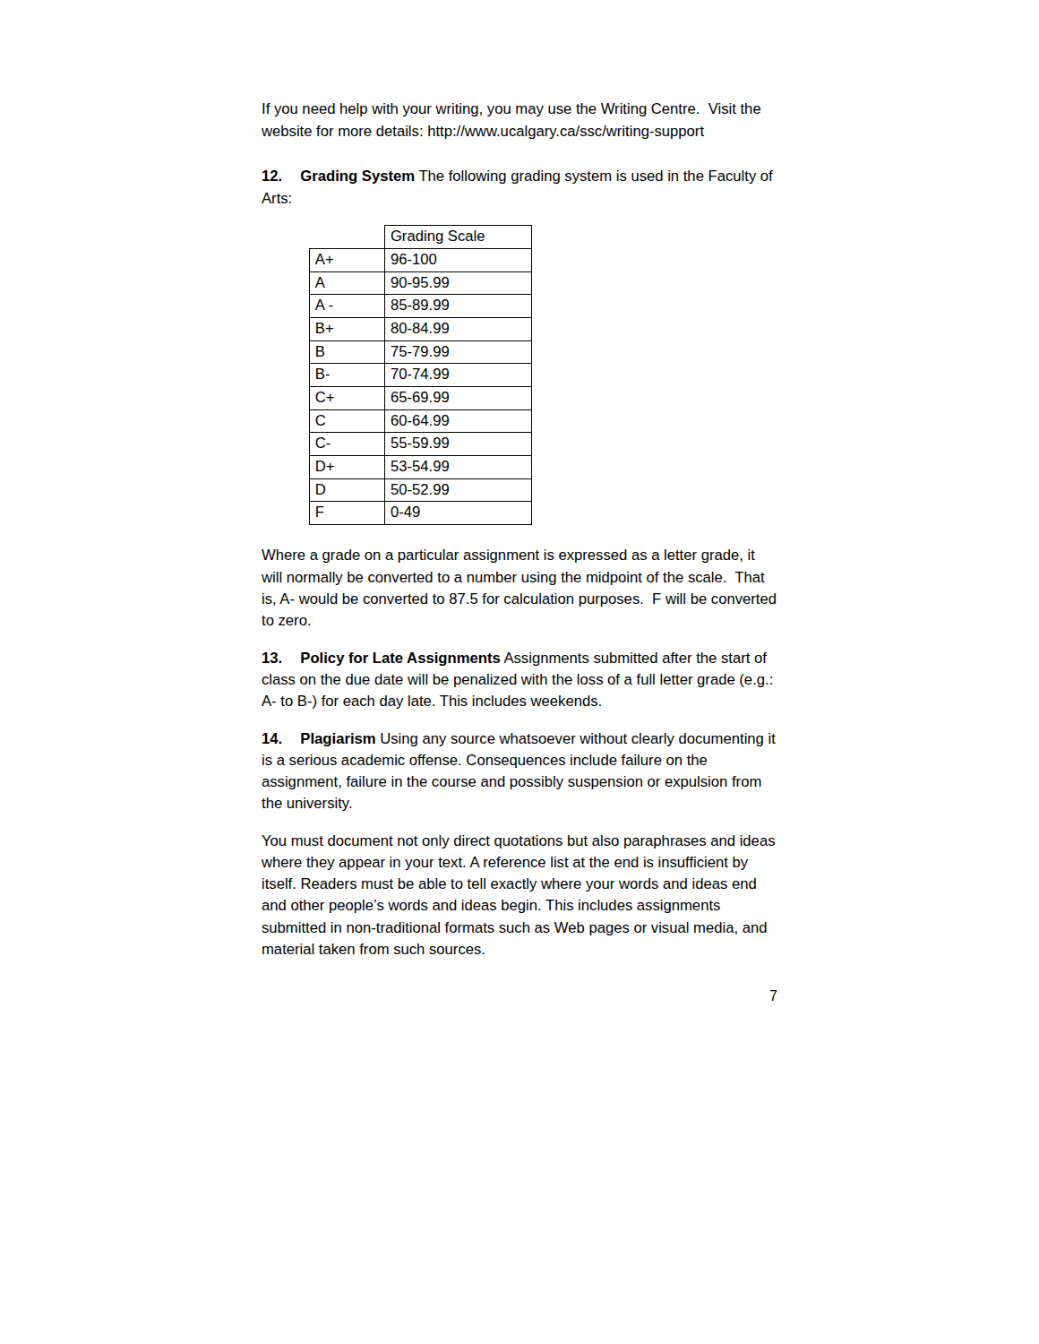If you need help with your writing, you may use the Writing Centre. Visit the website for more details: http://www.ucalgary.ca/ssc/writing-support
12. Grading System The following grading system is used in the Faculty of Arts:
| | Grading Scale |
| A+ | 96-100 |
| A | 90-95.99 |
| A - | 85-89.99 |
| B+ | 80-84.99 |
| B | 75-79.99 |
| B- | 70-74.99 |
| C+ | 65-69.99 |
| C | 60-64.99 |
| C- | 55-59.99 |
| D+ | 53-54.99 |
| D | 50-52.99 |
| F | 0-49 |
Where a grade on a particular assignment is expressed as a letter grade, it will normally be converted to a number using the midpoint of the scale. That is, A- would be converted to 87.5 for calculation purposes. F will be converted to zero.
13. Policy for Late Assignments Assignments submitted after the start of class on the due date will be penalized with the loss of a full letter grade (e.g.: A- to B-) for each day late. This includes weekends.
14. Plagiarism Using any source whatsoever without clearly documenting it is a serious academic offense. Consequences include failure on the assignment, failure in the course and possibly suspension or expulsion from the university.
You must document not only direct quotations but also paraphrases and ideas where they appear in your text. A reference list at the end is insufficient by itself. Readers must be able to tell exactly where your words and ideas end and other people’s words and ideas begin. This includes assignments submitted in non-traditional formats such as Web pages or visual media, and material taken from such sources.
7